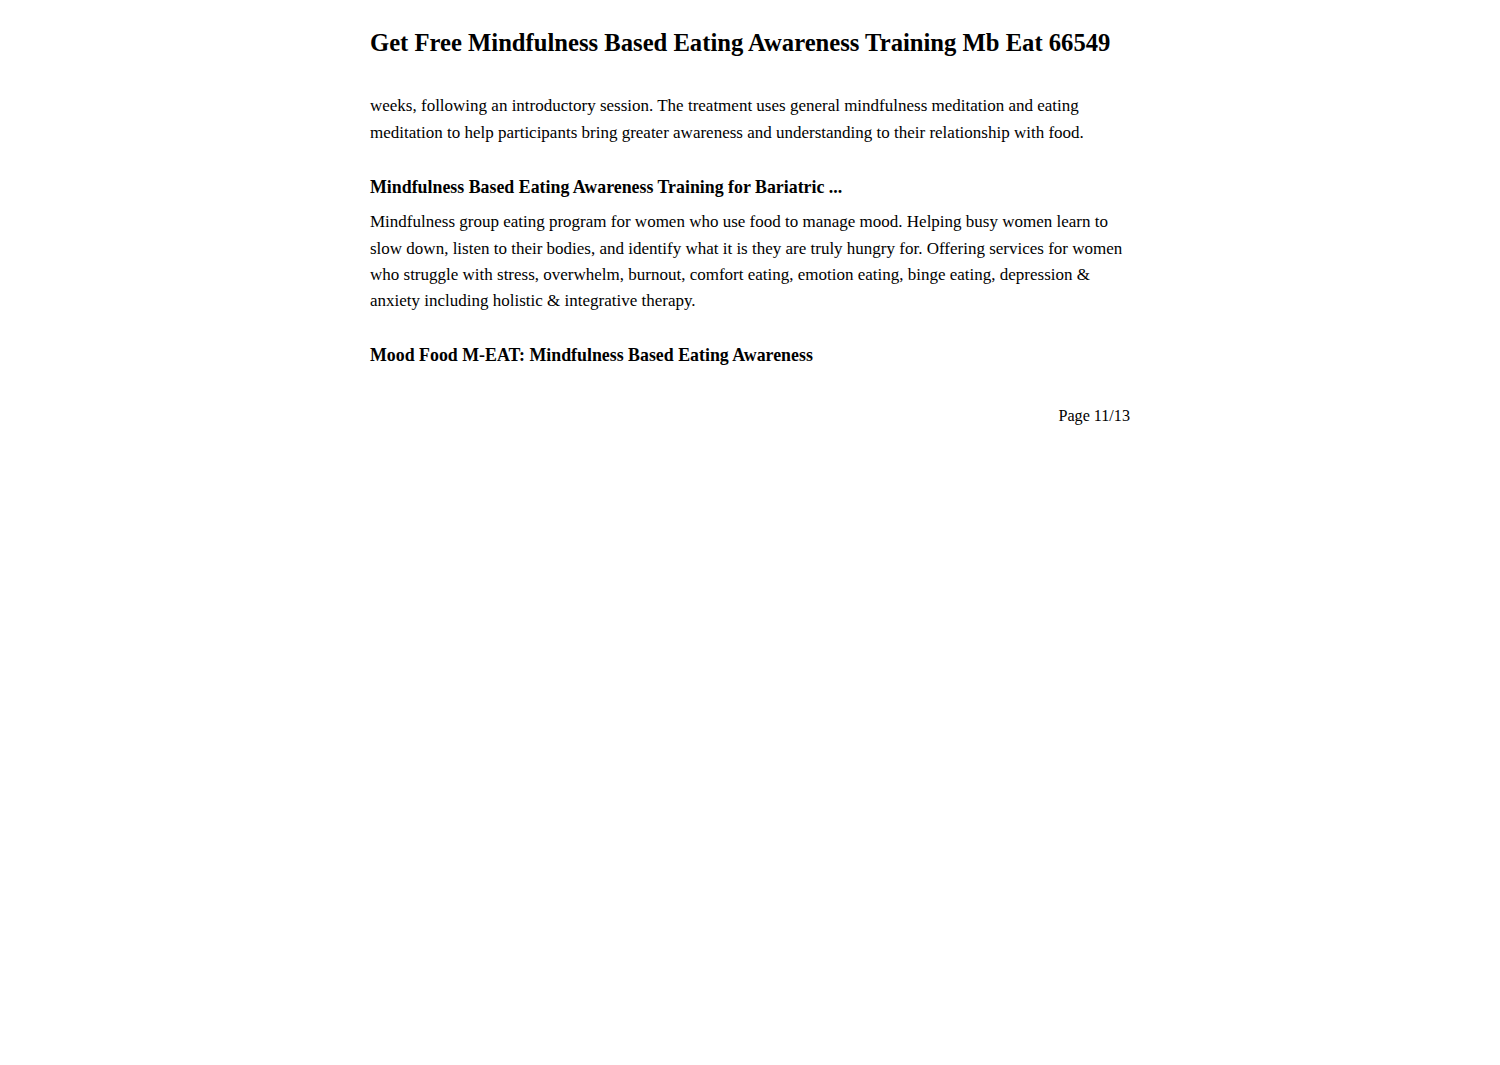Get Free Mindfulness Based Eating Awareness Training Mb Eat 66549
weeks, following an introductory session. The treatment uses general mindfulness meditation and eating meditation to help participants bring greater awareness and understanding to their relationship with food.
Mindfulness Based Eating Awareness Training for Bariatric ...
Mindfulness group eating program for women who use food to manage mood. Helping busy women learn to slow down, listen to their bodies, and identify what it is they are truly hungry for. Offering services for women who struggle with stress, overwhelm, burnout, comfort eating, emotion eating, binge eating, depression & anxiety including holistic & integrative therapy.
Mood Food M-EAT: Mindfulness Based Eating Awareness
Page 11/13